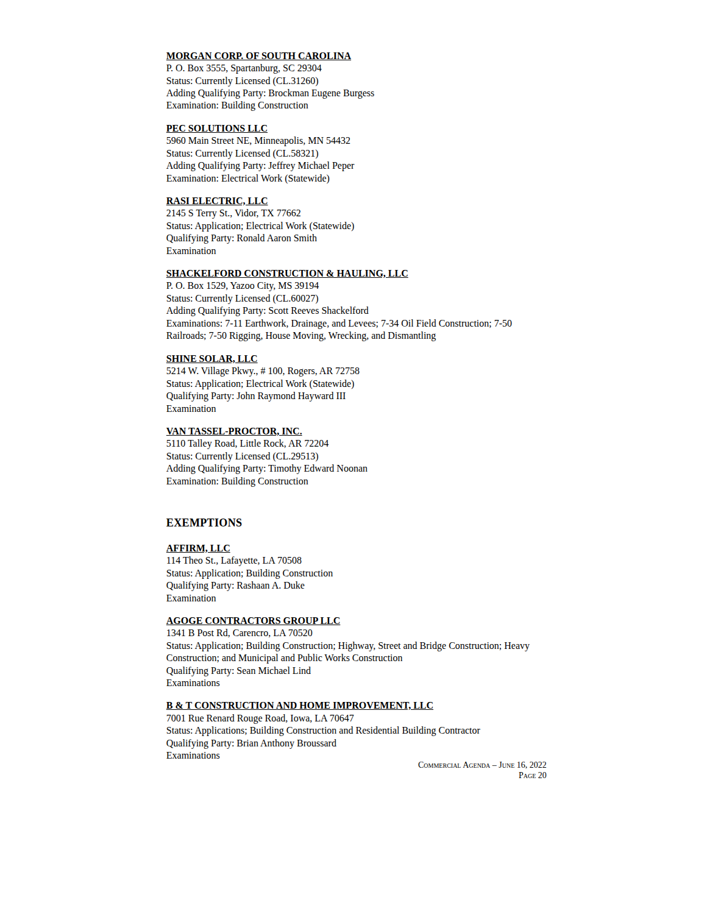Morgan Corp. of South Carolina
P. O. Box 3555, Spartanburg, SC 29304
Status: Currently Licensed (CL.31260)
Adding Qualifying Party: Brockman Eugene Burgess
Examination: Building Construction
PEC Solutions LLC
5960 Main Street NE, Minneapolis, MN 54432
Status: Currently Licensed (CL.58321)
Adding Qualifying Party: Jeffrey Michael Peper
Examination: Electrical Work (Statewide)
RASI Electric, LLC
2145 S Terry St., Vidor, TX 77662
Status: Application; Electrical Work (Statewide)
Qualifying Party: Ronald Aaron Smith
Examination
Shackelford Construction & Hauling, LLC
P. O. Box 1529, Yazoo City, MS 39194
Status: Currently Licensed (CL.60027)
Adding Qualifying Party: Scott Reeves Shackelford
Examinations: 7-11 Earthwork, Drainage, and Levees; 7-34 Oil Field Construction; 7-50 Railroads; 7-50 Rigging, House Moving, Wrecking, and Dismantling
Shine Solar, LLC
5214 W. Village Pkwy., # 100, Rogers, AR 72758
Status: Application; Electrical Work (Statewide)
Qualifying Party: John Raymond Hayward III
Examination
Van Tassel-Proctor, Inc.
5110 Talley Road, Little Rock, AR 72204
Status: Currently Licensed (CL.29513)
Adding Qualifying Party: Timothy Edward Noonan
Examination: Building Construction
EXEMPTIONS
Affirm, LLC
114 Theo St., Lafayette, LA 70508
Status: Application; Building Construction
Qualifying Party: Rashaan A. Duke
Examination
Agoge Contractors Group LLC
1341 B Post Rd, Carencro, LA 70520
Status: Application; Building Construction; Highway, Street and Bridge Construction; Heavy Construction; and Municipal and Public Works Construction
Qualifying Party: Sean Michael Lind
Examinations
B & T Construction and Home Improvement, LLC
7001 Rue Renard Rouge Road, Iowa, LA 70647
Status: Applications; Building Construction and Residential Building Contractor
Qualifying Party: Brian Anthony Broussard
Examinations
Commercial Agenda – June 16, 2022 Page 20